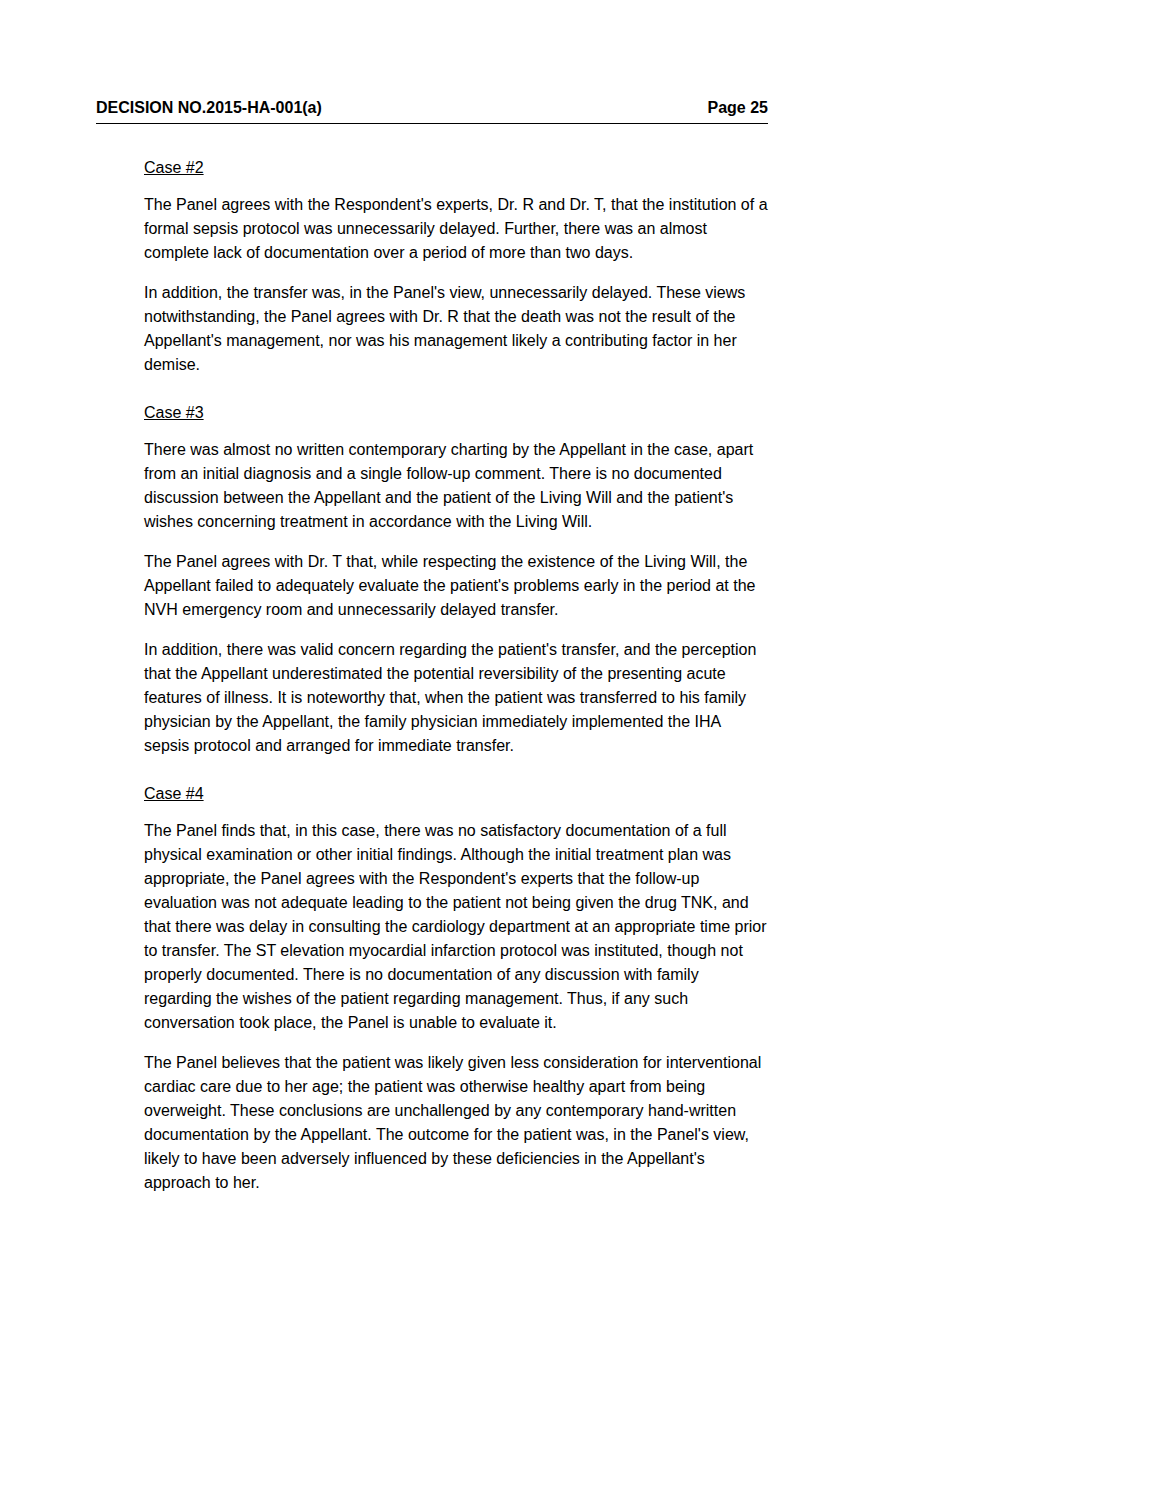DECISION NO.2015-HA-001(a) Page 25
Case #2
The Panel agrees with the Respondent's experts, Dr. R and Dr. T, that the institution of a formal sepsis protocol was unnecessarily delayed. Further, there was an almost complete lack of documentation over a period of more than two days.
In addition, the transfer was, in the Panel's view, unnecessarily delayed. These views notwithstanding, the Panel agrees with Dr. R that the death was not the result of the Appellant's management, nor was his management likely a contributing factor in her demise.
Case #3
There was almost no written contemporary charting by the Appellant in the case, apart from an initial diagnosis and a single follow-up comment. There is no documented discussion between the Appellant and the patient of the Living Will and the patient's wishes concerning treatment in accordance with the Living Will.
The Panel agrees with Dr. T that, while respecting the existence of the Living Will, the Appellant failed to adequately evaluate the patient's problems early in the period at the NVH emergency room and unnecessarily delayed transfer.
In addition, there was valid concern regarding the patient's transfer, and the perception that the Appellant underestimated the potential reversibility of the presenting acute features of illness. It is noteworthy that, when the patient was transferred to his family physician by the Appellant, the family physician immediately implemented the IHA sepsis protocol and arranged for immediate transfer.
Case #4
The Panel finds that, in this case, there was no satisfactory documentation of a full physical examination or other initial findings. Although the initial treatment plan was appropriate, the Panel agrees with the Respondent's experts that the follow-up evaluation was not adequate leading to the patient not being given the drug TNK, and that there was delay in consulting the cardiology department at an appropriate time prior to transfer. The ST elevation myocardial infarction protocol was instituted, though not properly documented. There is no documentation of any discussion with family regarding the wishes of the patient regarding management. Thus, if any such conversation took place, the Panel is unable to evaluate it.
The Panel believes that the patient was likely given less consideration for interventional cardiac care due to her age; the patient was otherwise healthy apart from being overweight. These conclusions are unchallenged by any contemporary hand-written documentation by the Appellant. The outcome for the patient was, in the Panel's view, likely to have been adversely influenced by these deficiencies in the Appellant's approach to her.